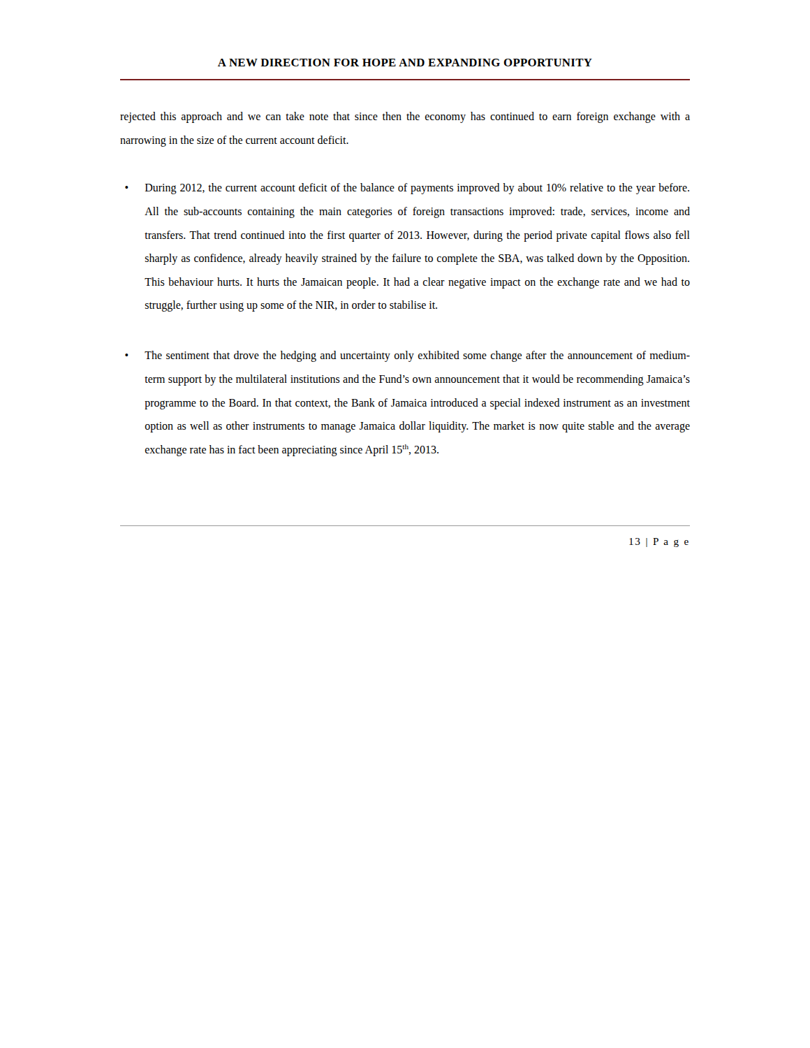A NEW DIRECTION FOR HOPE AND EXPANDING OPPORTUNITY
rejected this approach and we can take note that since then the economy has continued to earn foreign exchange with a narrowing in the size of the current account deficit.
During 2012, the current account deficit of the balance of payments improved by about 10% relative to the year before. All the sub-accounts containing the main categories of foreign transactions improved: trade, services, income and transfers. That trend continued into the first quarter of 2013. However, during the period private capital flows also fell sharply as confidence, already heavily strained by the failure to complete the SBA, was talked down by the Opposition. This behaviour hurts. It hurts the Jamaican people. It had a clear negative impact on the exchange rate and we had to struggle, further using up some of the NIR, in order to stabilise it.
The sentiment that drove the hedging and uncertainty only exhibited some change after the announcement of medium-term support by the multilateral institutions and the Fund’s own announcement that it would be recommending Jamaica’s programme to the Board. In that context, the Bank of Jamaica introduced a special indexed instrument as an investment option as well as other instruments to manage Jamaica dollar liquidity. The market is now quite stable and the average exchange rate has in fact been appreciating since April 15th, 2013.
13 | P a g e